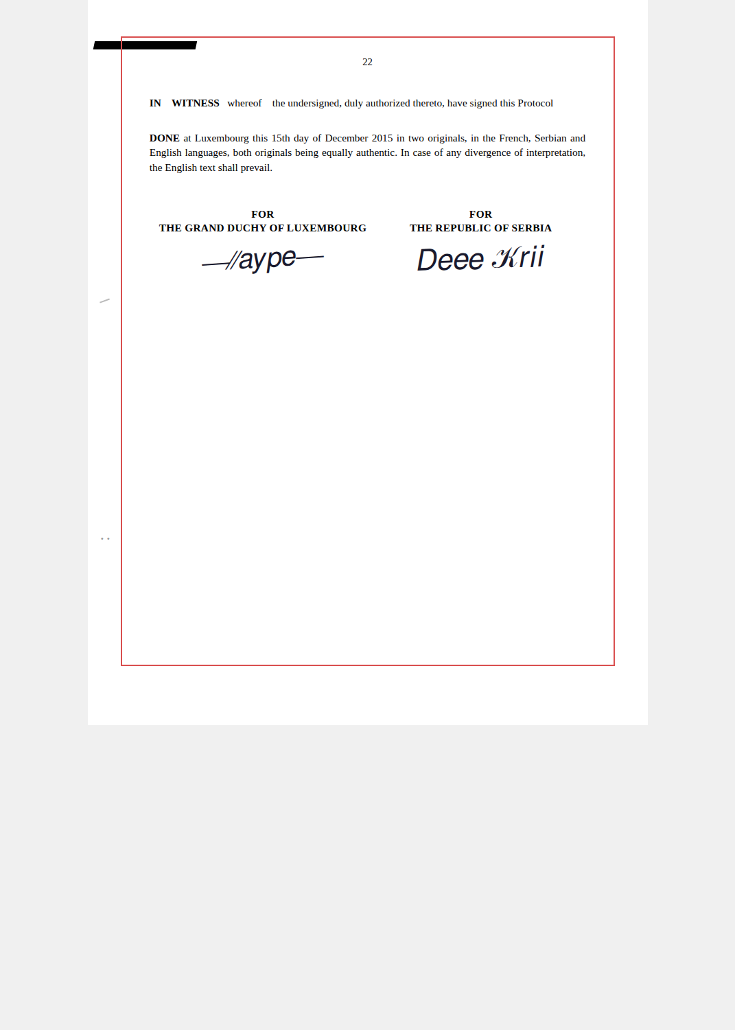• •
22
IN WITNESS whereof the undersigned, duly authorized thereto, have signed this Protocol
DONE at Luxembourg this 15th day of December 2015 in two originals, in the French, Serbian and English languages, both originals being equally authentic. In case of any divergence of interpretation, the English text shall prevail.
| FOR THE GRAND DUCHY OF LUXEMBOURG —⁄⁄𝑎𝑦𝑝𝑒— | FOR THE REPUBLIC OF SERBIA 𝐷𝑒𝑒𝑒 𝒦𝑟𝑖𝑖 |